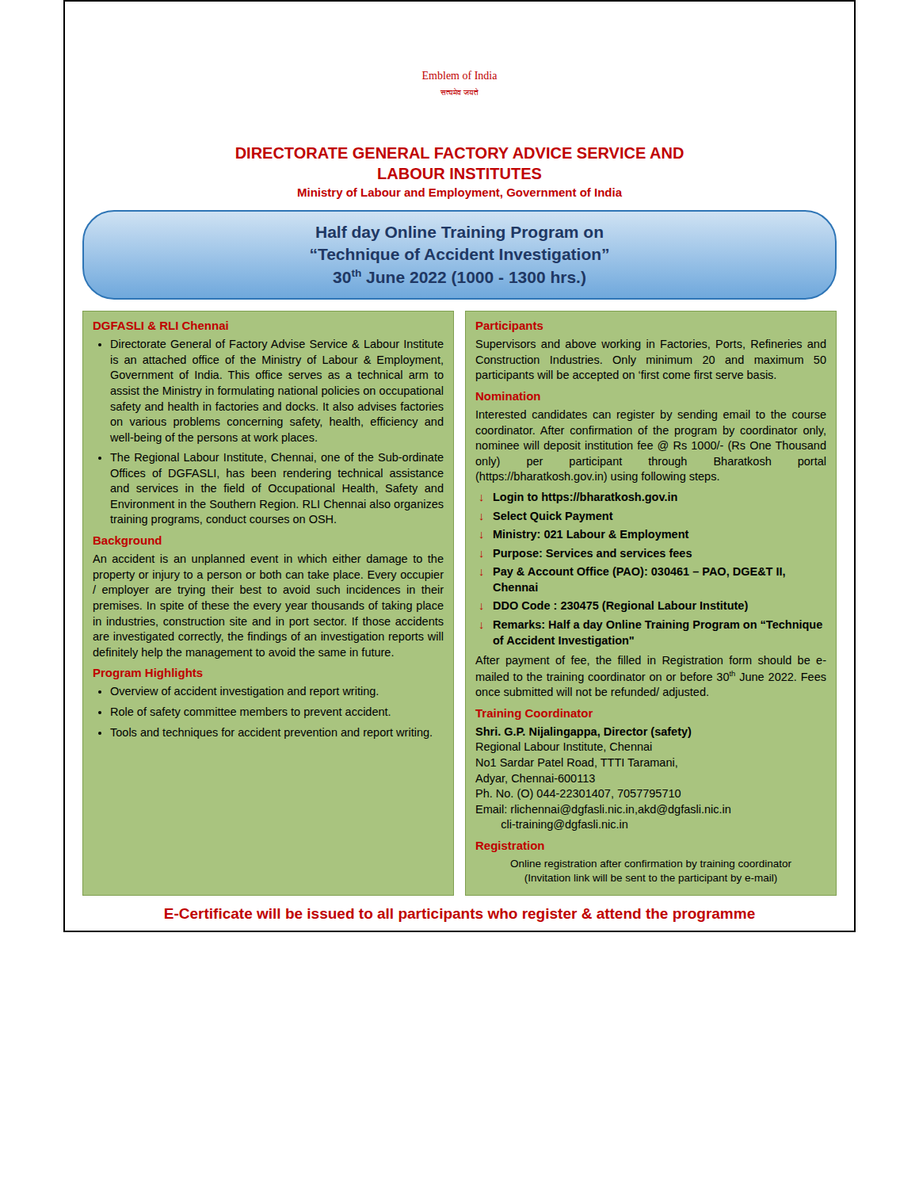DIRECTORATE GENERAL FACTORY ADVICE SERVICE AND
LABOUR INSTITUTES
Ministry of Labour and Employment, Government of India
Half day Online Training Program on
“Technique of Accident Investigation”
30th June 2022 (1000 - 1300 hrs.)
DGFASLI & RLI Chennai
Directorate General of Factory Advise Service & Labour Institute is an attached office of the Ministry of Labour & Employment, Government of India. This office serves as a technical arm to assist the Ministry in formulating national policies on occupational safety and health in factories and docks. It also advises factories on various problems concerning safety, health, efficiency and well-being of the persons at work places.
The Regional Labour Institute, Chennai, one of the Sub-ordinate Offices of DGFASLI, has been rendering technical assistance and services in the field of Occupational Health, Safety and Environment in the Southern Region. RLI Chennai also organizes training programs, conduct courses on OSH.
Background
An accident is an unplanned event in which either damage to the property or injury to a person or both can take place. Every occupier / employer are trying their best to avoid such incidences in their premises. In spite of these the every year thousands of taking place in industries, construction site and in port sector. If those accidents are investigated correctly, the findings of an investigation reports will definitely help the management to avoid the same in future.
Program Highlights
Overview of accident investigation and report writing.
Role of safety committee members to prevent accident.
Tools and techniques for accident prevention and report writing.
Participants
Supervisors and above working in Factories, Ports, Refineries and Construction Industries. Only minimum 20 and maximum 50 participants will be accepted on ‘first come first serve basis.
Nomination
Interested candidates can register by sending email to the course coordinator. After confirmation of the program by coordinator only, nominee will deposit institution fee @ Rs 1000/- (Rs One Thousand only) per participant through Bharatkosh portal (https://bharatkosh.gov.in) using following steps.
Login to https://bharatkosh.gov.in
Select Quick Payment
Ministry: 021 Labour & Employment
Purpose: Services and services fees
Pay & Account Office (PAO): 030461 – PAO, DGE&T II, Chennai
DDO Code : 230475 (Regional Labour Institute)
Remarks: Half a day Online Training Program on “Technique of Accident Investigation"
After payment of fee, the filled in Registration form should be e-mailed to the training coordinator on or before 30th June 2022. Fees once submitted will not be refunded/ adjusted.
Training Coordinator
Shri. G.P. Nijalingappa, Director (safety)
Regional Labour Institute, Chennai
No1 Sardar Patel Road, TTTI Taramani,
Adyar, Chennai-600113
Ph. No. (O) 044-22301407, 7057795710
Email: rlichennai@dgfasli.nic.in,akd@dgfasli.nic.in
cli-training@dgfasli.nic.in
Registration
Online registration after confirmation by training coordinator
(Invitation link will be sent to the participant by e-mail)
E-Certificate will be issued to all participants who register & attend the programme